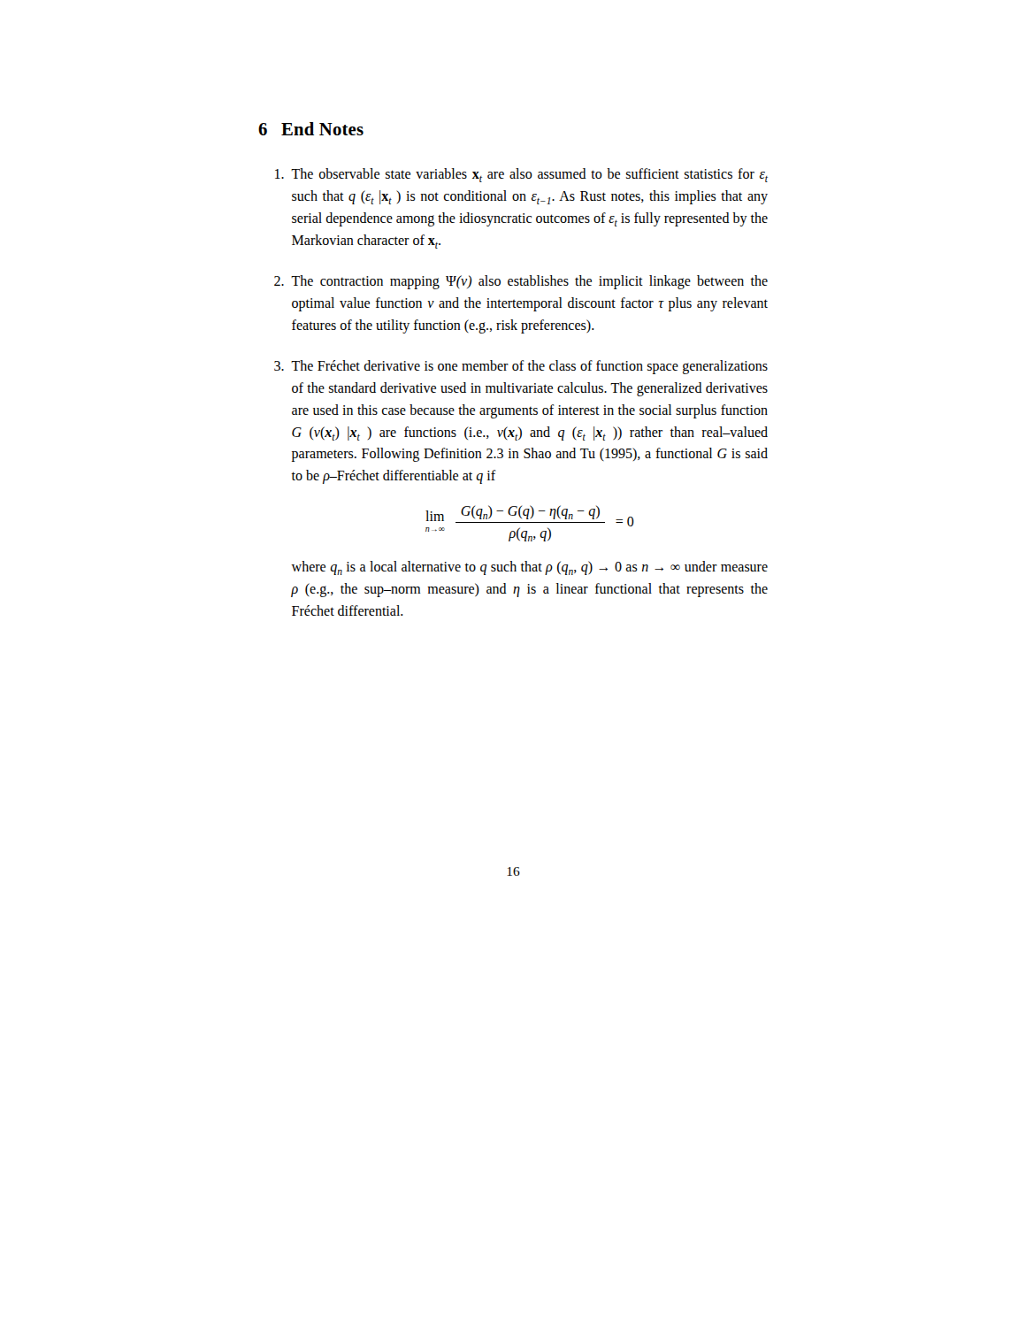6 End Notes
The observable state variables xt are also assumed to be sufficient statistics for εt such that q (εt |xt ) is not conditional on εt−1. As Rust notes, this implies that any serial dependence among the idiosyncratic outcomes of εt is fully represented by the Markovian character of xt.
The contraction mapping Ψ(v) also establishes the implicit linkage between the optimal value function v and the intertemporal discount factor τ plus any relevant features of the utility function (e.g., risk preferences).
The Fréchet derivative is one member of the class of function space generalizations of the standard derivative used in multivariate calculus. The generalized derivatives are used in this case because the arguments of interest in the social surplus function G (v(xt) |xt ) are functions (i.e., v(xt) and q (εt |xt )) rather than real–valued parameters. Following Definition 2.3 in Shao and Tu (1995), a functional G is said to be ρ–Fréchet differentiable at q if
lim n→∞ G(qn) − G(q) − η(qn − q) ρ(qn, q) = 0
where qn is a local alternative to q such that ρ (qn, q) → 0 as n → ∞ under measure ρ (e.g., the sup–norm measure) and η is a linear functional that represents the Fréchet differential.
16